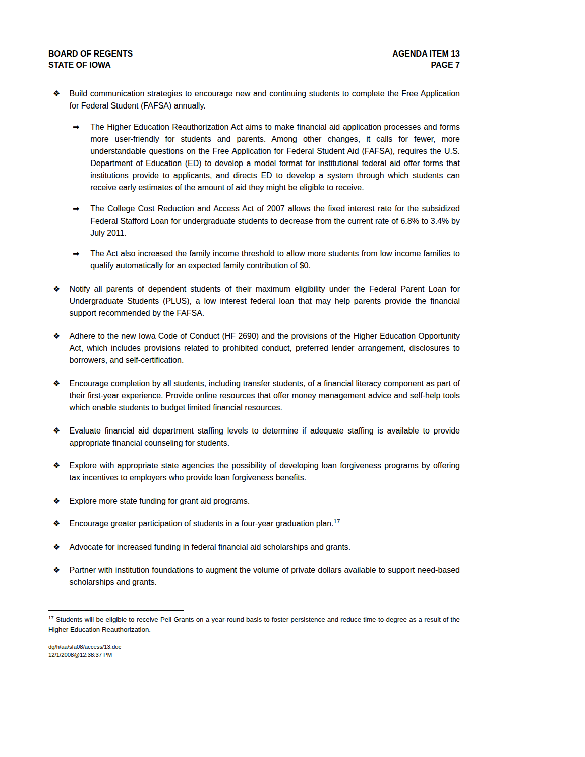BOARD OF REGENTS
STATE OF IOWA
AGENDA ITEM 13
PAGE 7
Build communication strategies to encourage new and continuing students to complete the Free Application for Federal Student (FAFSA) annually.
The Higher Education Reauthorization Act aims to make financial aid application processes and forms more user-friendly for students and parents. Among other changes, it calls for fewer, more understandable questions on the Free Application for Federal Student Aid (FAFSA), requires the U.S. Department of Education (ED) to develop a model format for institutional federal aid offer forms that institutions provide to applicants, and directs ED to develop a system through which students can receive early estimates of the amount of aid they might be eligible to receive.
The College Cost Reduction and Access Act of 2007 allows the fixed interest rate for the subsidized Federal Stafford Loan for undergraduate students to decrease from the current rate of 6.8% to 3.4% by July 2011.
The Act also increased the family income threshold to allow more students from low income families to qualify automatically for an expected family contribution of $0.
Notify all parents of dependent students of their maximum eligibility under the Federal Parent Loan for Undergraduate Students (PLUS), a low interest federal loan that may help parents provide the financial support recommended by the FAFSA.
Adhere to the new Iowa Code of Conduct (HF 2690) and the provisions of the Higher Education Opportunity Act, which includes provisions related to prohibited conduct, preferred lender arrangement, disclosures to borrowers, and self-certification.
Encourage completion by all students, including transfer students, of a financial literacy component as part of their first-year experience. Provide online resources that offer money management advice and self-help tools which enable students to budget limited financial resources.
Evaluate financial aid department staffing levels to determine if adequate staffing is available to provide appropriate financial counseling for students.
Explore with appropriate state agencies the possibility of developing loan forgiveness programs by offering tax incentives to employers who provide loan forgiveness benefits.
Explore more state funding for grant aid programs.
Encourage greater participation of students in a four-year graduation plan.17
Advocate for increased funding in federal financial aid scholarships and grants.
Partner with institution foundations to augment the volume of private dollars available to support need-based scholarships and grants.
17 Students will be eligible to receive Pell Grants on a year-round basis to foster persistence and reduce time-to-degree as a result of the Higher Education Reauthorization.
dg/h/aa/sfa08/access/13.doc
12/1/2008@12:38:37 PM